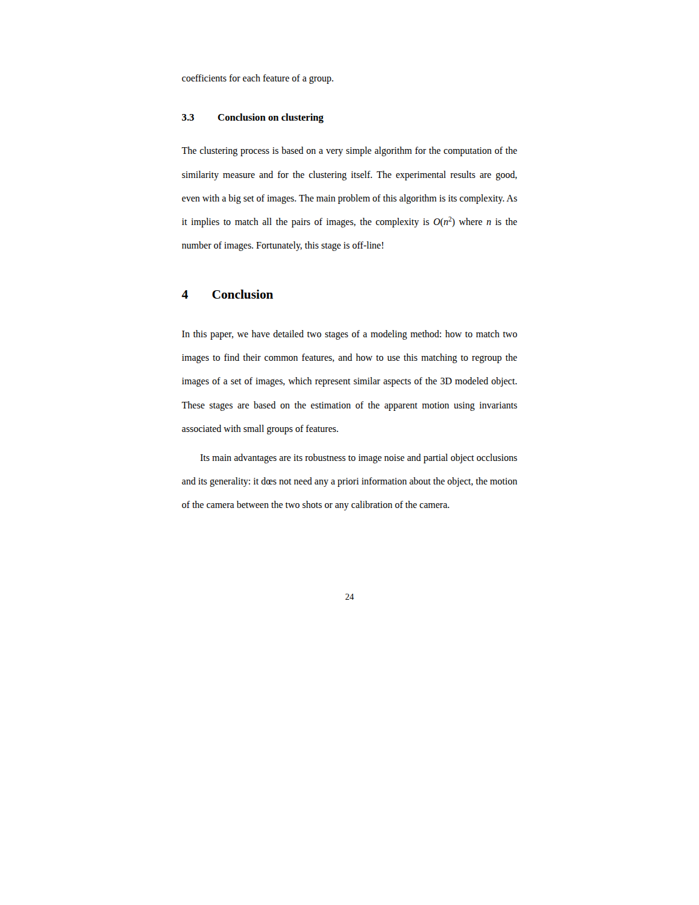coefficients for each feature of a group.
3.3 Conclusion on clustering
The clustering process is based on a very simple algorithm for the computation of the similarity measure and for the clustering itself. The experimental results are good, even with a big set of images. The main problem of this algorithm is its complexity. As it implies to match all the pairs of images, the complexity is O(n2) where n is the number of images. Fortunately, this stage is off-line!
4 Conclusion
In this paper, we have detailed two stages of a modeling method: how to match two images to find their common features, and how to use this matching to regroup the images of a set of images, which represent similar aspects of the 3D modeled object. These stages are based on the estimation of the apparent motion using invariants associated with small groups of features.
Its main advantages are its robustness to image noise and partial object occlu­sions and its generality: it dœs not need any a priori information about the object, the motion of the camera between the two shots or any calibration of the camera.
24